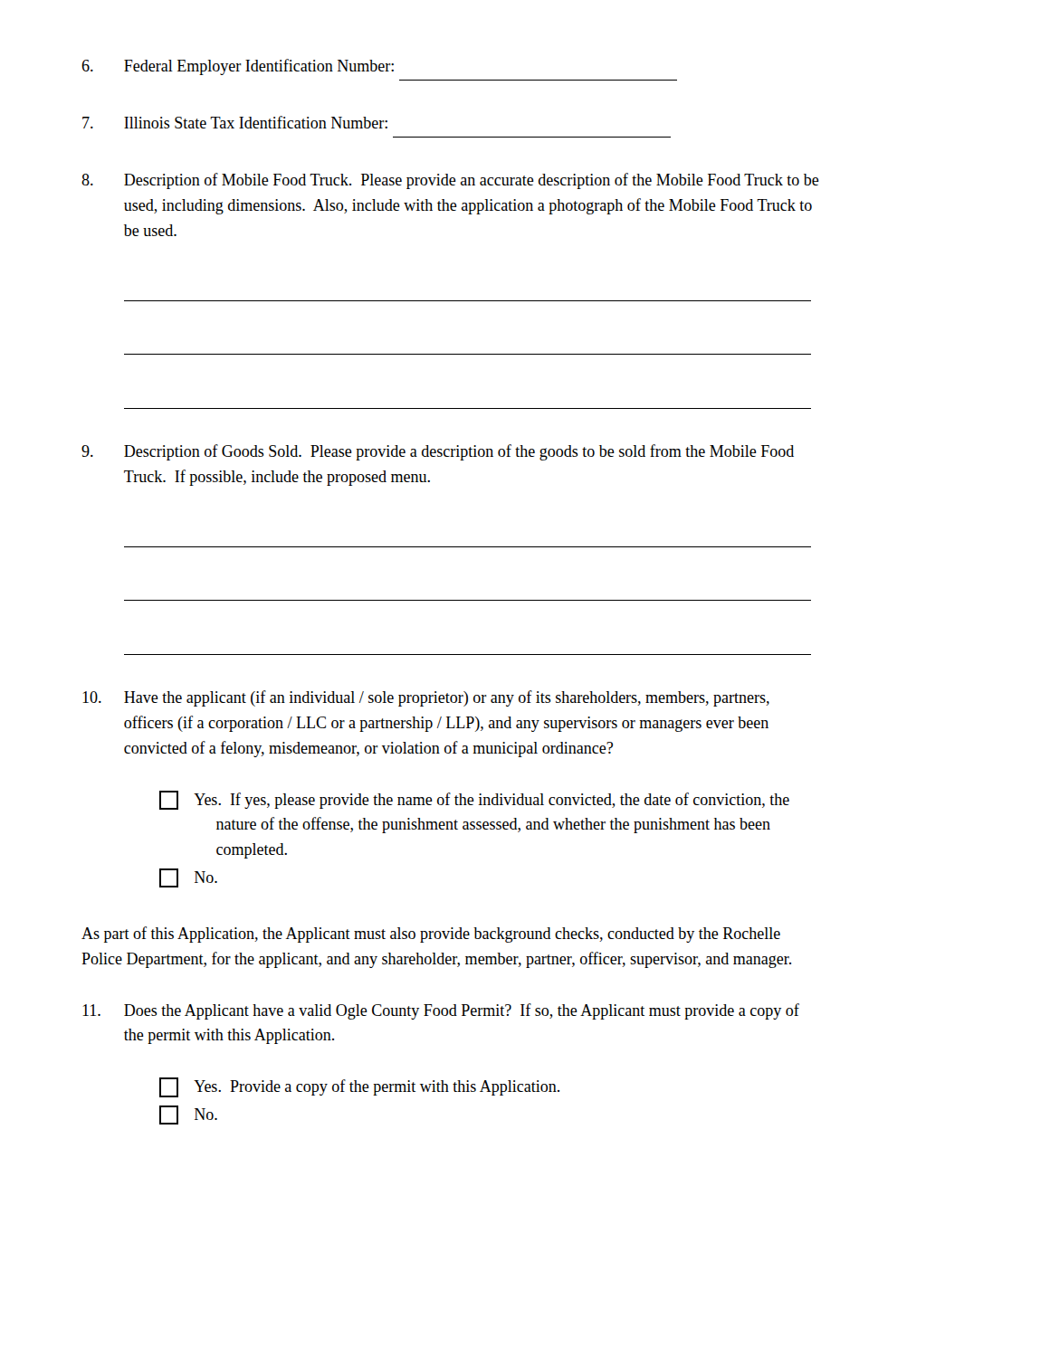6. Federal Employer Identification Number:
7. Illinois State Tax Identification Number:
8. Description of Mobile Food Truck. Please provide an accurate description of the Mobile Food Truck to be used, including dimensions. Also, include with the application a photograph of the Mobile Food Truck to be used.
9. Description of Goods Sold. Please provide a description of the goods to be sold from the Mobile Food Truck. If possible, include the proposed menu.
10. Have the applicant (if an individual / sole proprietor) or any of its shareholders, members, partners, officers (if a corporation / LLC or a partnership / LLP), and any supervisors or managers ever been convicted of a felony, misdemeanor, or violation of a municipal ordinance?
Yes. If yes, please provide the name of the individual convicted, the date of conviction, the nature of the offense, the punishment assessed, and whether the punishment has been completed.
No.
As part of this Application, the Applicant must also provide background checks, conducted by the Rochelle Police Department, for the applicant, and any shareholder, member, partner, officer, supervisor, and manager.
11. Does the Applicant have a valid Ogle County Food Permit? If so, the Applicant must provide a copy of the permit with this Application.
Yes. Provide a copy of the permit with this Application.
No.